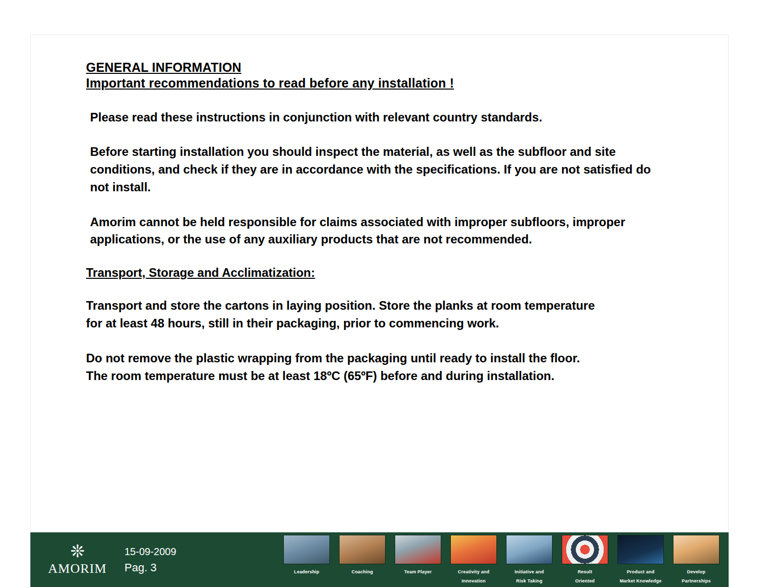GENERAL INFORMATION
Important recommendations to read before any installation !
Please read these instructions in conjunction with relevant country standards.
Before starting installation you should inspect the material, as well as the subfloor and site conditions, and check if they are in accordance with the specifications. If you are not satisfied do not install.
Amorim cannot be held responsible for claims associated with improper subfloors, improper applications, or the use of any auxiliary products that are not recommended.
Transport, Storage and Acclimatization:
Transport and store the cartons in laying position. Store the planks at room temperature for at least 48 hours, still in their packaging, prior to commencing work.
Do not remove the plastic wrapping from the packaging until ready to install the floor.
The room temperature must be at least 18ºC (65ºF) before and during installation.
❊ AMORIM
15-09-2009
Pag. 3
Leadership
Coaching
Team Player
Creativity and
Innovation
Initiative and
Risk Taking
Result
Oriented
Product and
Market Knowledge
Develop
Partnerships